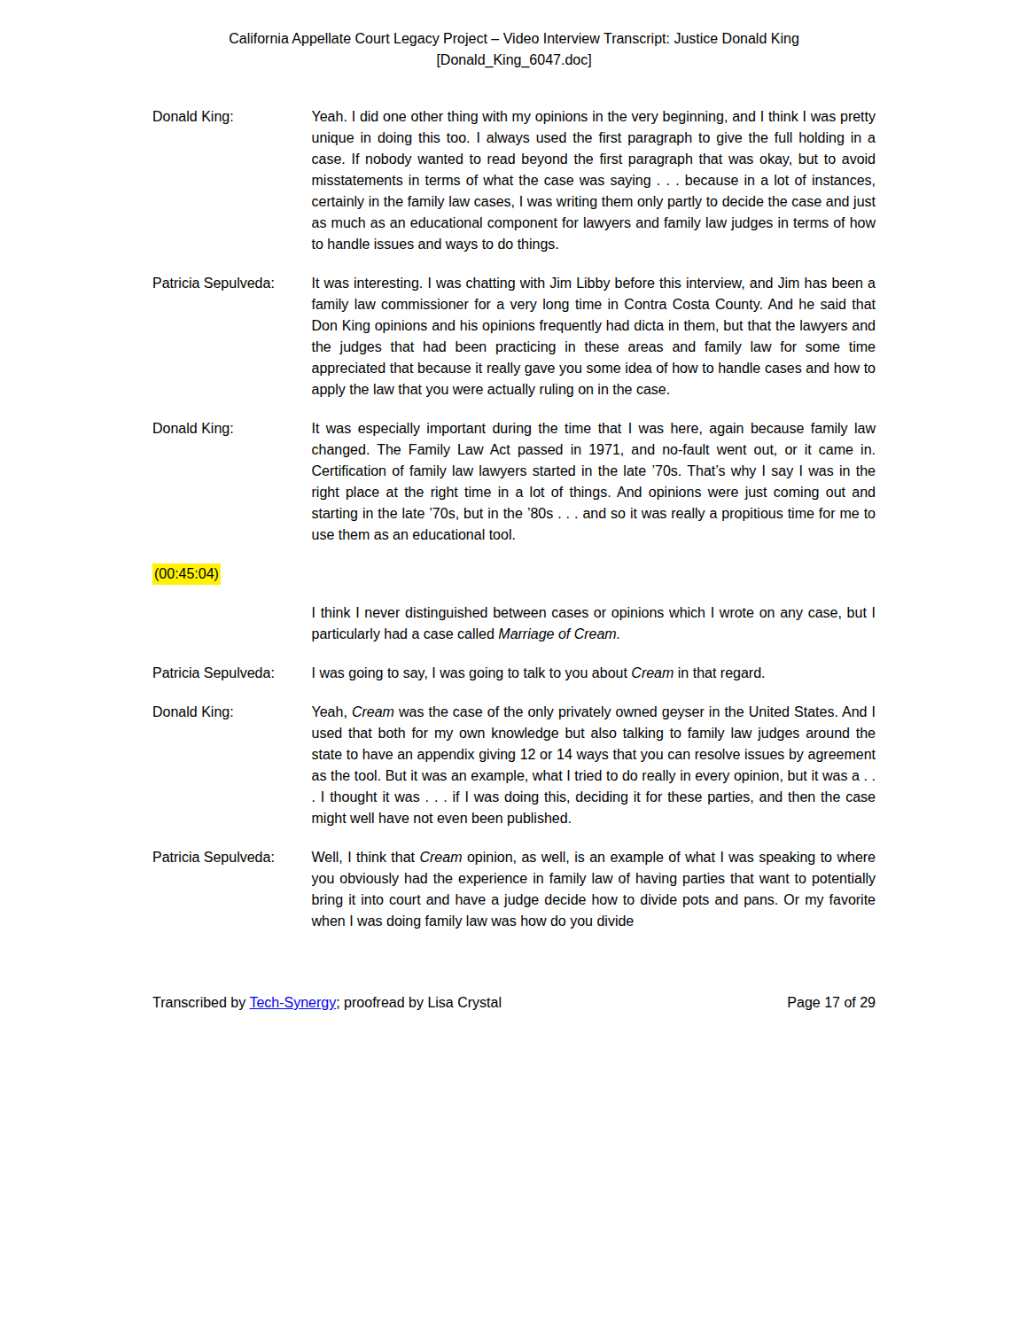California Appellate Court Legacy Project – Video Interview Transcript: Justice Donald King
[Donald_King_6047.doc]
| Donald King: | Yeah. I did one other thing with my opinions in the very beginning, and I think I was pretty unique in doing this too. I always used the first paragraph to give the full holding in a case. If nobody wanted to read beyond the first paragraph that was okay, but to avoid misstatements in terms of what the case was saying . . . because in a lot of instances, certainly in the family law cases, I was writing them only partly to decide the case and just as much as an educational component for lawyers and family law judges in terms of how to handle issues and ways to do things. |
| Patricia Sepulveda: | It was interesting. I was chatting with Jim Libby before this interview, and Jim has been a family law commissioner for a very long time in Contra Costa County. And he said that Don King opinions and his opinions frequently had dicta in them, but that the lawyers and the judges that had been practicing in these areas and family law for some time appreciated that because it really gave you some idea of how to handle cases and how to apply the law that you were actually ruling on in the case. |
| Donald King: | It was especially important during the time that I was here, again because family law changed. The Family Law Act passed in 1971, and no-fault went out, or it came in. Certification of family law lawyers started in the late ’70s. That’s why I say I was in the right place at the right time in a lot of things. And opinions were just coming out and starting in the late ’70s, but in the ’80s . . . and so it was really a propitious time for me to use them as an educational tool. |
| (00:45:04) | |
| | I think I never distinguished between cases or opinions which I wrote on any case, but I particularly had a case called Marriage of Cream. |
| Patricia Sepulveda: | I was going to say, I was going to talk to you about Cream in that regard. |
| Donald King: | Yeah, Cream was the case of the only privately owned geyser in the United States. And I used that both for my own knowledge but also talking to family law judges around the state to have an appendix giving 12 or 14 ways that you can resolve issues by agreement as the tool. But it was an example, what I tried to do really in every opinion, but it was a . . . I thought it was . . . if I was doing this, deciding it for these parties, and then the case might well have not even been published. |
| Patricia Sepulveda: | Well, I think that Cream opinion, as well, is an example of what I was speaking to where you obviously had the experience in family law of having parties that want to potentially bring it into court and have a judge decide how to divide pots and pans. Or my favorite when I was doing family law was how do you divide |
Transcribed by Tech-Synergy; proofread by Lisa Crystal Page 17 of 29